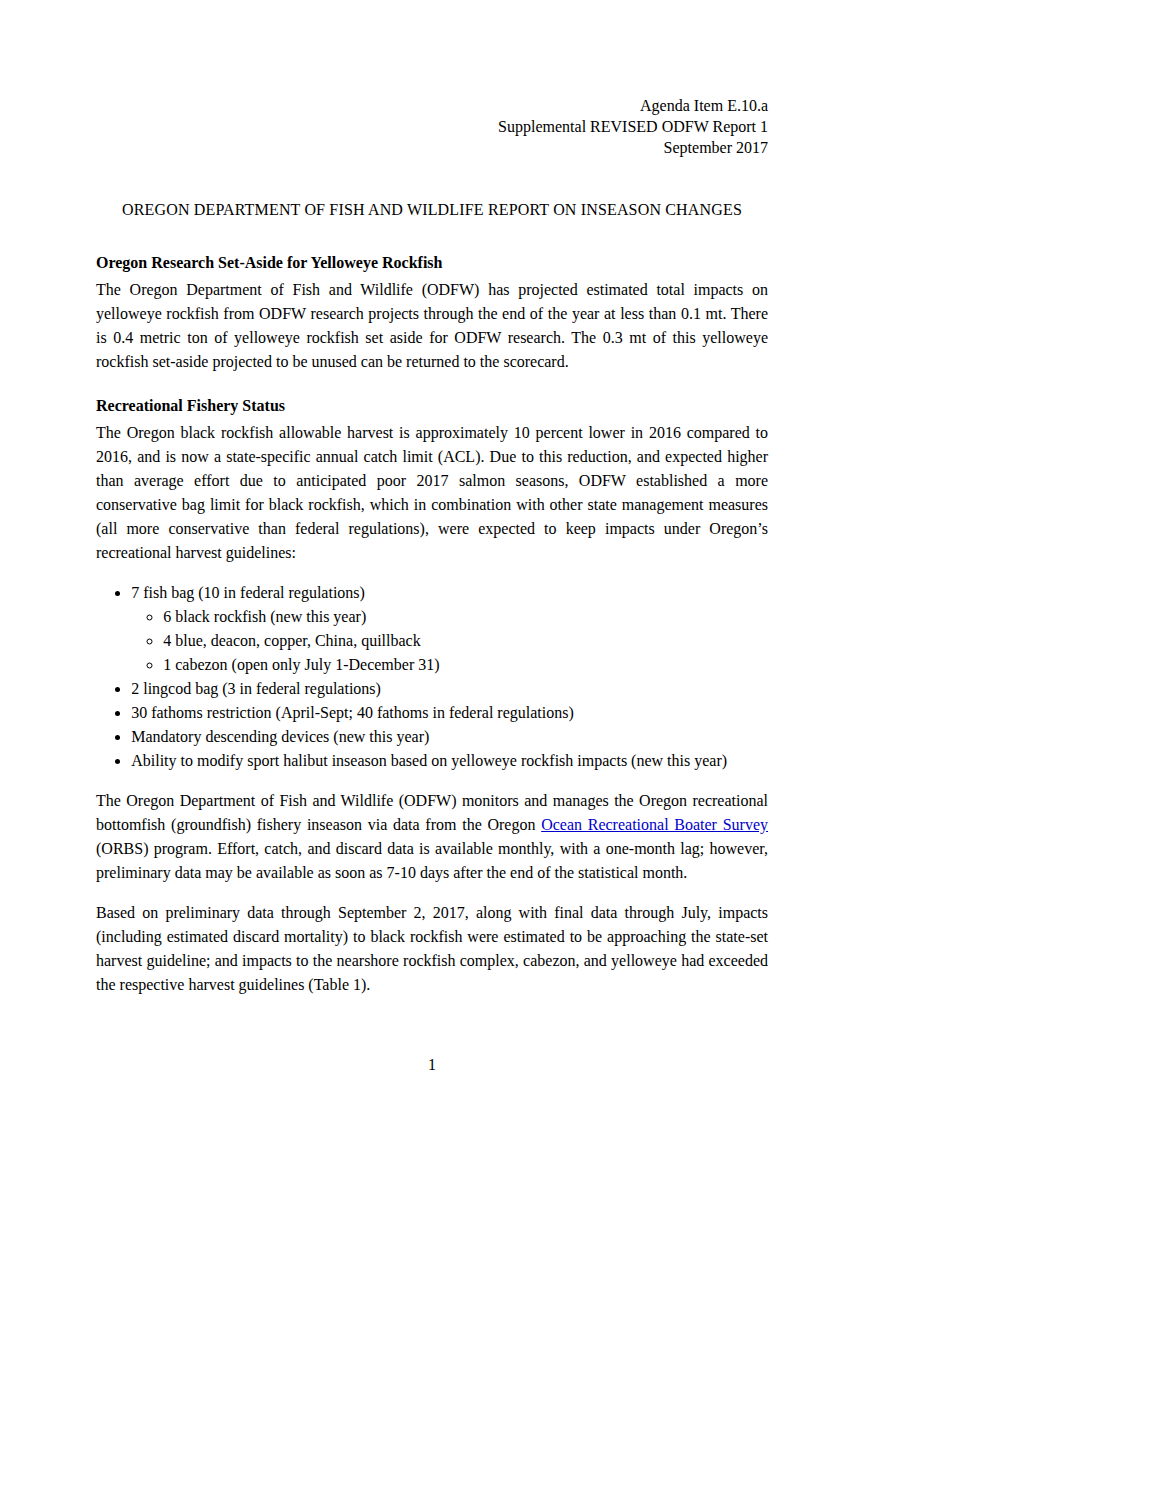Agenda Item E.10.a
Supplemental REVISED ODFW Report 1
September 2017
OREGON DEPARTMENT OF FISH AND WILDLIFE REPORT ON INSEASON CHANGES
Oregon Research Set-Aside for Yelloweye Rockfish
The Oregon Department of Fish and Wildlife (ODFW) has projected estimated total impacts on yelloweye rockfish from ODFW research projects through the end of the year at less than 0.1 mt. There is 0.4 metric ton of yelloweye rockfish set aside for ODFW research. The 0.3 mt of this yelloweye rockfish set-aside projected to be unused can be returned to the scorecard.
Recreational Fishery Status
The Oregon black rockfish allowable harvest is approximately 10 percent lower in 2016 compared to 2016, and is now a state-specific annual catch limit (ACL). Due to this reduction, and expected higher than average effort due to anticipated poor 2017 salmon seasons, ODFW established a more conservative bag limit for black rockfish, which in combination with other state management measures (all more conservative than federal regulations), were expected to keep impacts under Oregon’s recreational harvest guidelines:
7 fish bag (10 in federal regulations)
6 black rockfish (new this year)
4 blue, deacon, copper, China, quillback
1 cabezon (open only July 1-December 31)
2 lingcod bag (3 in federal regulations)
30 fathoms restriction (April-Sept; 40 fathoms in federal regulations)
Mandatory descending devices (new this year)
Ability to modify sport halibut inseason based on yelloweye rockfish impacts (new this year)
The Oregon Department of Fish and Wildlife (ODFW) monitors and manages the Oregon recreational bottomfish (groundfish) fishery inseason via data from the Oregon Ocean Recreational Boater Survey (ORBS) program. Effort, catch, and discard data is available monthly, with a one-month lag; however, preliminary data may be available as soon as 7-10 days after the end of the statistical month.
Based on preliminary data through September 2, 2017, along with final data through July, impacts (including estimated discard mortality) to black rockfish were estimated to be approaching the state-set harvest guideline; and impacts to the nearshore rockfish complex, cabezon, and yelloweye had exceeded the respective harvest guidelines (Table 1).
1